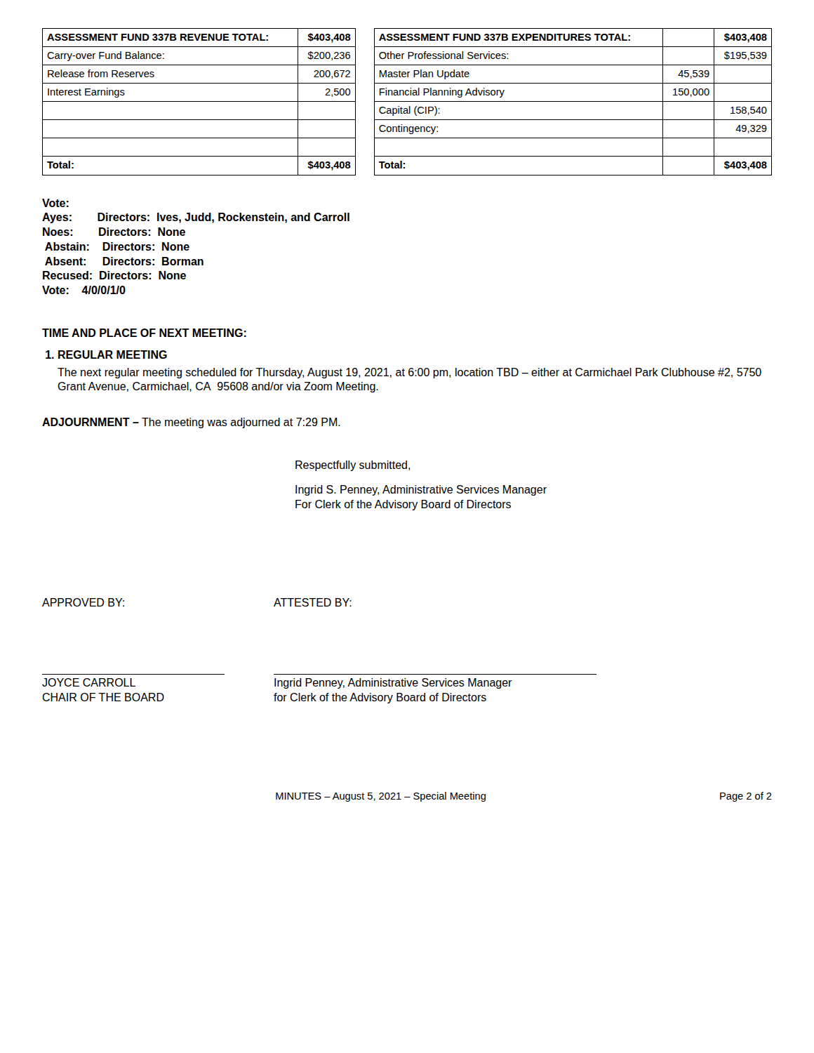| ASSESSMENT FUND 337B REVENUE TOTAL: | $403,408 | | ASSESSMENT FUND 337B EXPENDITURES TOTAL: | | $403,408 |
| Carry-over Fund Balance: | $200,236 | | Other Professional Services: | | $195,539 |
| Release from Reserves | 200,672 | | Master Plan Update | 45,539 | |
| Interest Earnings | 2,500 | | Financial Planning Advisory | 150,000 | |
| | | | Capital (CIP): | | 158,540 |
| | | | Contingency: | | 49,329 |
| Total: | $403,408 | | Total: | | $403,408 |
Vote:
Ayes: Directors: Ives, Judd, Rockenstein, and Carroll
Noes: Directors: None
Abstain: Directors: None
Absent: Directors: Borman
Recused: Directors: None
Vote: 4/0/0/1/0
TIME AND PLACE OF NEXT MEETING:
REGULAR MEETING
The next regular meeting scheduled for Thursday, August 19, 2021, at 6:00 pm, location TBD – either at Carmichael Park Clubhouse #2, 5750 Grant Avenue, Carmichael, CA 95608 and/or via Zoom Meeting.
ADJOURNMENT – The meeting was adjourned at 7:29 PM.
Respectfully submitted,
Ingrid S. Penney, Administrative Services Manager
For Clerk of the Advisory Board of Directors
APPROVED BY:
ATTESTED BY:
JOYCE CARROLL
CHAIR OF THE BOARD
Ingrid Penney, Administrative Services Manager
for Clerk of the Advisory Board of Directors
MINUTES – August 5, 2021 – Special Meeting
Page 2 of 2